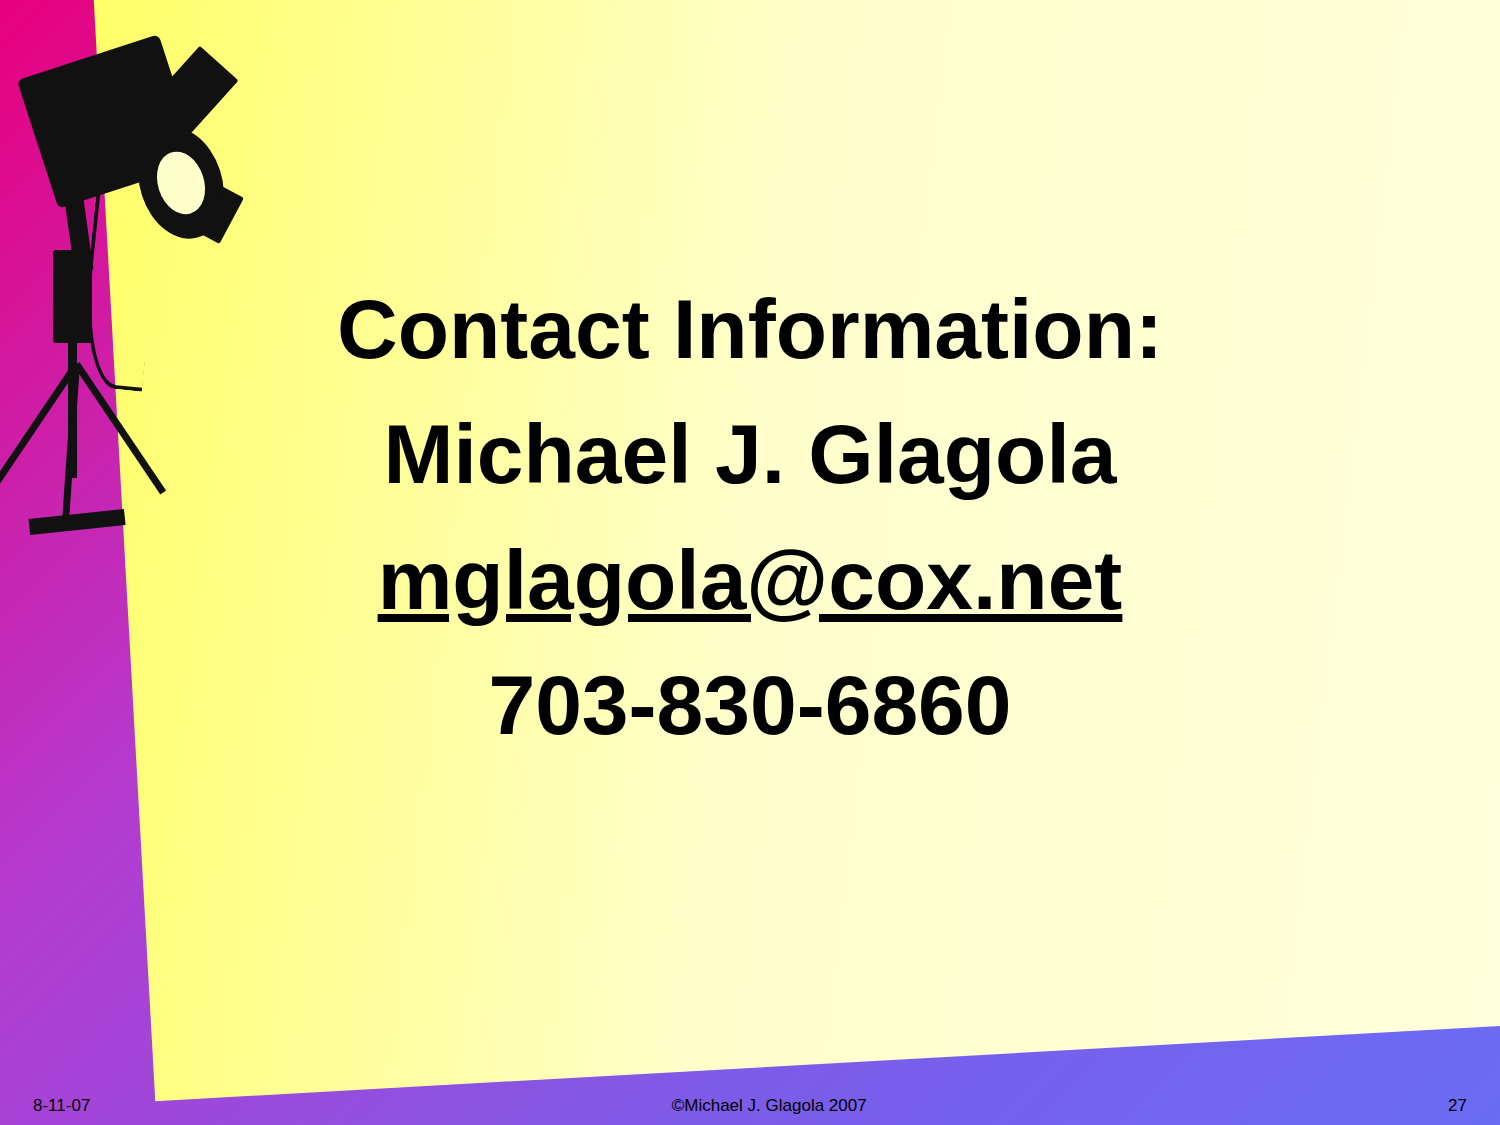Contact Information:
Michael J. Glagola
mglagola@cox.net
703-830-6860
8-11-07 ©Michael J. Glagola 2007 27